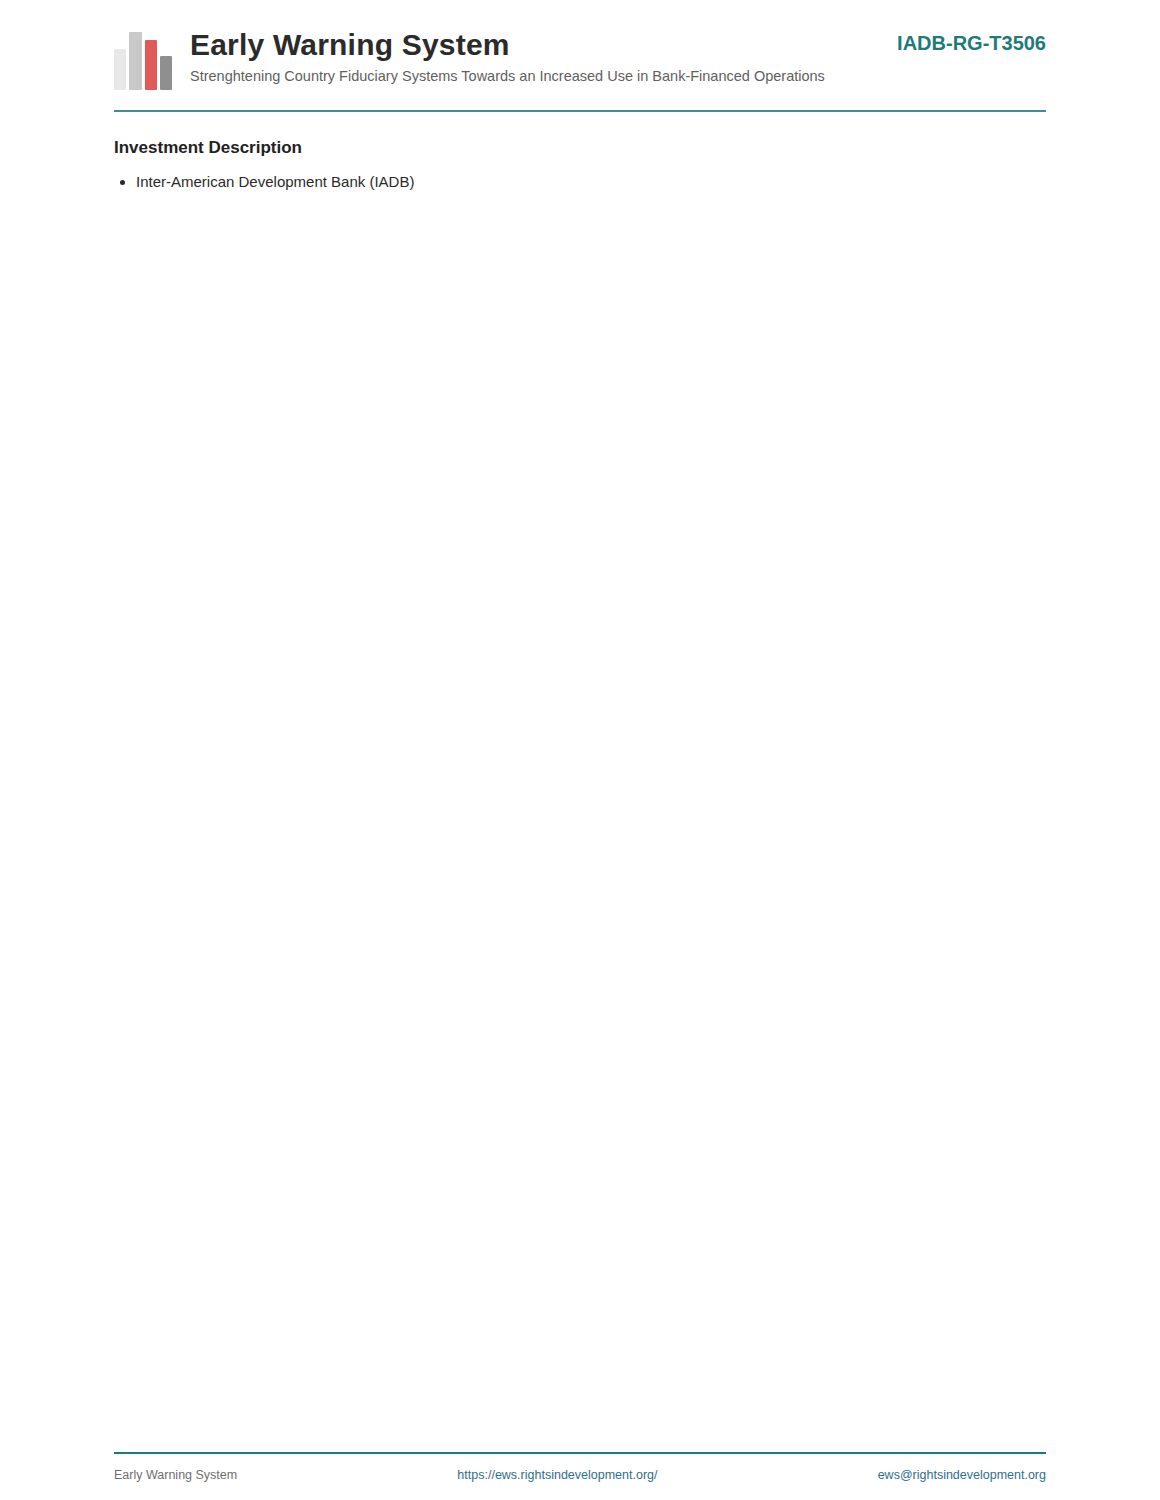Early Warning System
Strenghtening Country Fiduciary Systems Towards an Increased Use in Bank-Financed Operations
IADB-RG-T3506
Investment Description
Inter-American Development Bank (IADB)
Early Warning System
https://ews.rightsindevelopment.org/
ews@rightsindevelopment.org